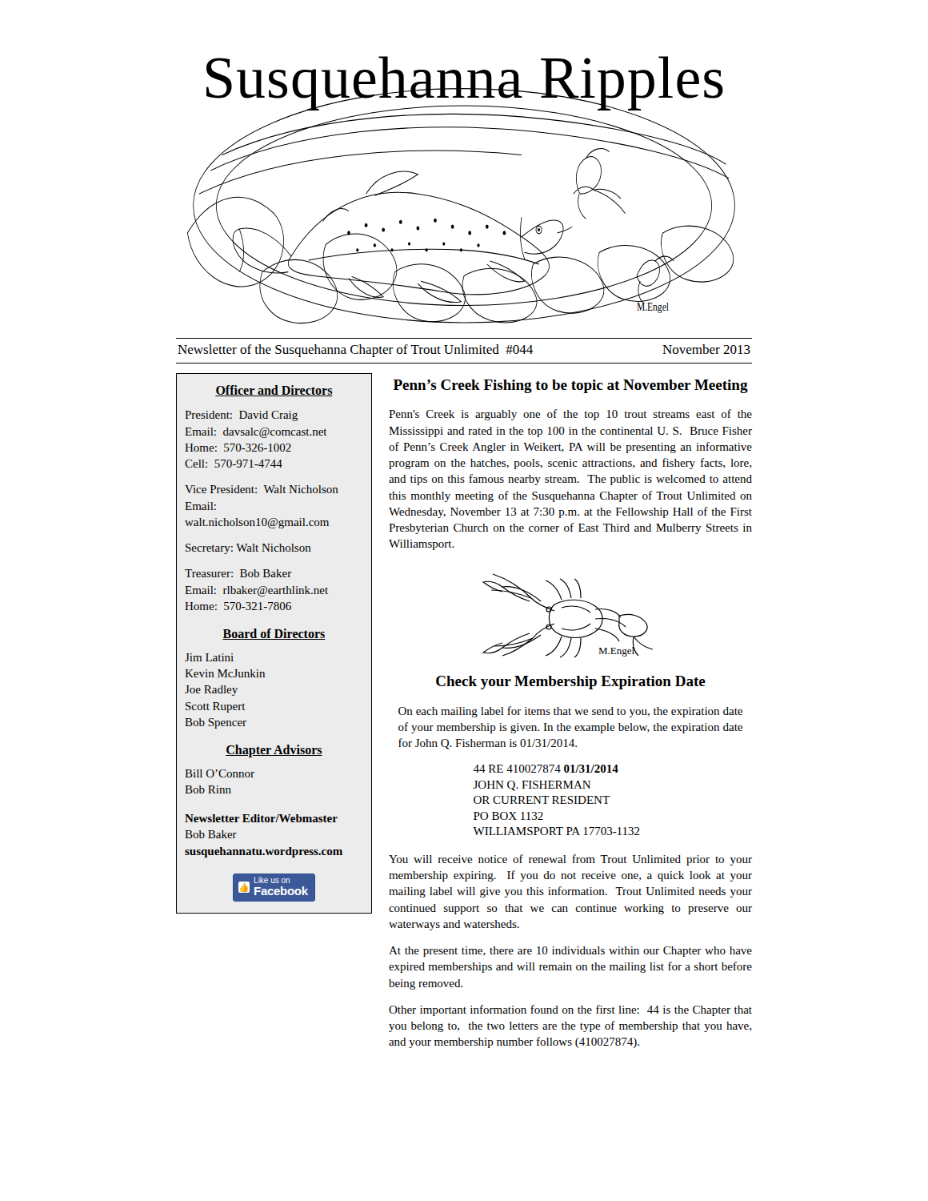Susquehanna Ripples
M.Engel
Newsletter of the Susquehanna Chapter of Trout Unlimited #044 November 2013
Officer and Directors
President: David Craig
Email: davsalc@comcast.net
Home: 570-326-1002
Cell: 570-971-4744
Vice President: Walt Nicholson
Email:
walt.nicholson10@gmail.com
Secretary: Walt Nicholson
Treasurer: Bob Baker
Email: rlbaker@earthlink.net
Home: 570-321-7806
Board of Directors
Jim Latini
Kevin McJunkin
Joe Radley
Scott Rupert
Bob Spencer
Chapter Advisors
Bill O’Connor
Bob Rinn
Newsletter Editor/Webmaster
Bob Baker
susquehannatu.wordpress.com
👍Like us on Facebook
Penn’s Creek Fishing to be topic at November Meeting
Penn's Creek is arguably one of the top 10 trout streams east of the Mississippi and rated in the top 100 in the continental U. S. Bruce Fisher of Penn’s Creek Angler in Weikert, PA will be presenting an informative program on the hatches, pools, scenic attractions, and fishery facts, lore, and tips on this famous nearby stream. The public is welcomed to attend this monthly meeting of the Susquehanna Chapter of Trout Unlimited on Wednesday, November 13 at 7:30 p.m. at the Fellowship Hall of the First Presbyterian Church on the corner of East Third and Mulberry Streets in Williamsport.
M.Engel
Check your Membership Expiration Date
On each mailing label for items that we send to you, the expiration date of your membership is given. In the example below, the expiration date for John Q. Fisherman is 01/31/2014.
44 RE 410027874 01/31/2014
JOHN Q. FISHERMAN
OR CURRENT RESIDENT
PO BOX 1132
WILLIAMSPORT PA 17703-1132
You will receive notice of renewal from Trout Unlimited prior to your membership expiring. If you do not receive one, a quick look at your mailing label will give you this information. Trout Unlimited needs your continued support so that we can continue working to preserve our waterways and watersheds.
At the present time, there are 10 individuals within our Chapter who have expired memberships and will remain on the mailing list for a short before being removed.
Other important information found on the first line: 44 is the Chapter that you belong to, the two letters are the type of membership that you have, and your membership number follows (410027874).